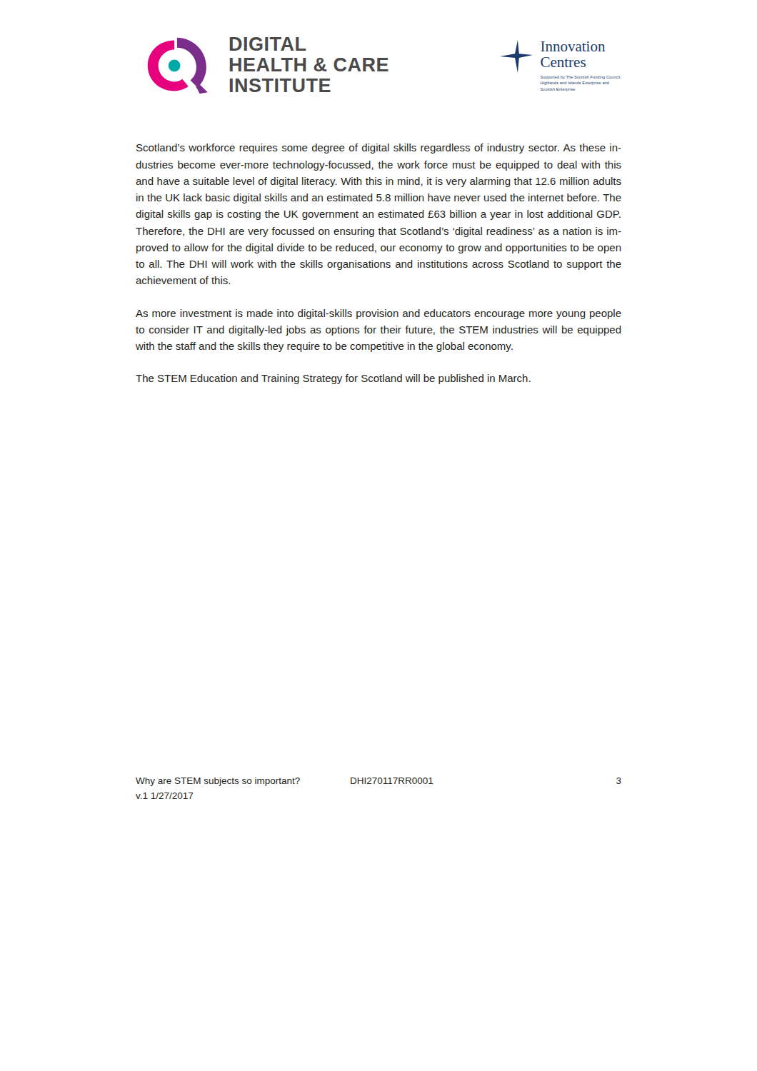Digital
Health & Care
Institute
Innovation
Centres
Supported by The Scottish Funding Council,
Highlands and Islands Enterprise and
Scottish Enterprise.
Scotland’s workforce requires some degree of digital skills regardless of industry sector. As these industries become ever-more technology-focussed, the work force must be equipped to deal with this and have a suitable level of digital literacy. With this in mind, it is very alarming that 12.6 million adults in the UK lack basic digital skills and an estimated 5.8 million have never used the internet before. The digital skills gap is costing the UK government an estimated £63 billion a year in lost additional GDP. Therefore, the DHI are very focussed on ensuring that Scotland’s ‘digital readiness’ as a nation is improved to allow for the digital divide to be reduced, our economy to grow and opportunities to be open to all. The DHI will work with the skills organisations and institutions across Scotland to support the achievement of this.
As more investment is made into digital-skills provision and educators encourage more young people to consider IT and digitally-led jobs as options for their future, the STEM industries will be equipped with the staff and the skills they require to be competitive in the global economy.
The STEM Education and Training Strategy for Scotland will be published in March.
Why are STEM subjects so important? v.1 1/27/2017
DHI270117RR0001
3